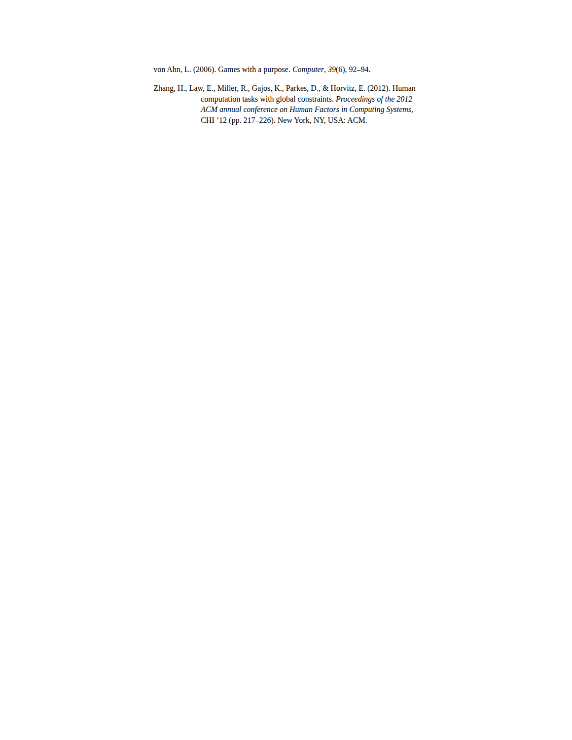von Ahn, L. (2006). Games with a purpose. Computer, 39(6), 92–94.
Zhang, H., Law, E., Miller, R., Gajos, K., Parkes, D., & Horvitz, E. (2012). Human computation tasks with global constraints. Proceedings of the 2012 ACM annual conference on Human Factors in Computing Systems, CHI ’12 (pp. 217–226). New York, NY, USA: ACM.